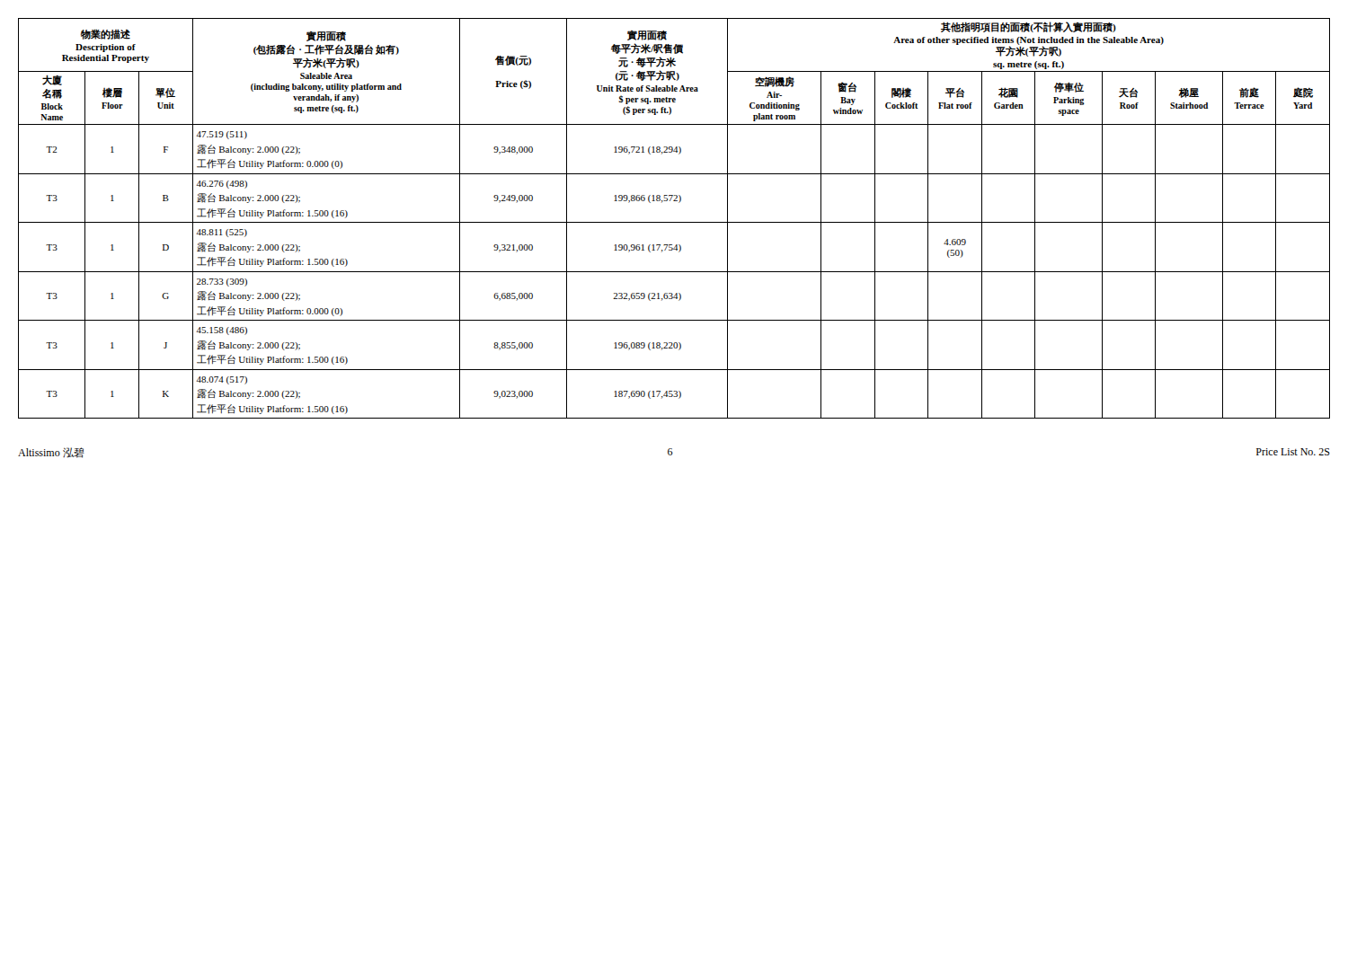| 物業的描述 Description of Residential Property | 實用面積 (包括露台 · 工作平台及陽台 如有) 平方米(平方呎) Saleable Area (including balcony, utility platform and verandah, if any) sq. metre (sq. ft.) | 售價(元) Price ($) | 實用面積 每平方米/呎售價 元 · 每平方米 (元 · 每平方呎) Unit Rate of Saleable Area $ per sq. metre ($ per sq. ft.) | 其他指明項目的面積(不計算入實用面積) Area of other specified items (Not included in the Saleable Area) 平方米(平方呎) sq. metre (sq. ft.) |
| --- | --- | --- | --- | --- |
| 大廈 名稱 Block Name | 樓層 Floor | 單位 Unit | 空調機房 Air- Conditioning plant room | 窗台 Bay window | 閣樓 Cockloft | 平台 Flat roof | 花園 Garden | 停車位 Parking space | 天台 Roof | 梯屋 Stairhood | 前庭 Terrace | 庭院 Yard |
| T2 | 1 | F | 47.519 (511) 露台 Balcony: 2.000 (22); 工作平台 Utility Platform: 0.000 (0) | 9,348,000 | 196,721 (18,294) | | | | | | | | | | |
| T3 | 1 | B | 46.276 (498) 露台 Balcony: 2.000 (22); 工作平台 Utility Platform: 1.500 (16) | 9,249,000 | 199,866 (18,572) | | | | | | | | | | |
| T3 | 1 | D | 48.811 (525) 露台 Balcony: 2.000 (22); 工作平台 Utility Platform: 1.500 (16) | 9,321,000 | 190,961 (17,754) | | | | 4.609 (50) | | | | | | |
| T3 | 1 | G | 28.733 (309) 露台 Balcony: 2.000 (22); 工作平台 Utility Platform: 0.000 (0) | 6,685,000 | 232,659 (21,634) | | | | | | | | | | |
| T3 | 1 | J | 45.158 (486) 露台 Balcony: 2.000 (22); 工作平台 Utility Platform: 1.500 (16) | 8,855,000 | 196,089 (18,220) | | | | | | | | | | |
| T3 | 1 | K | 48.074 (517) 露台 Balcony: 2.000 (22); 工作平台 Utility Platform: 1.500 (16) | 9,023,000 | 187,690 (17,453) | | | | | | | | | | |
Altissimo 泓碧 6 Price List No. 2S